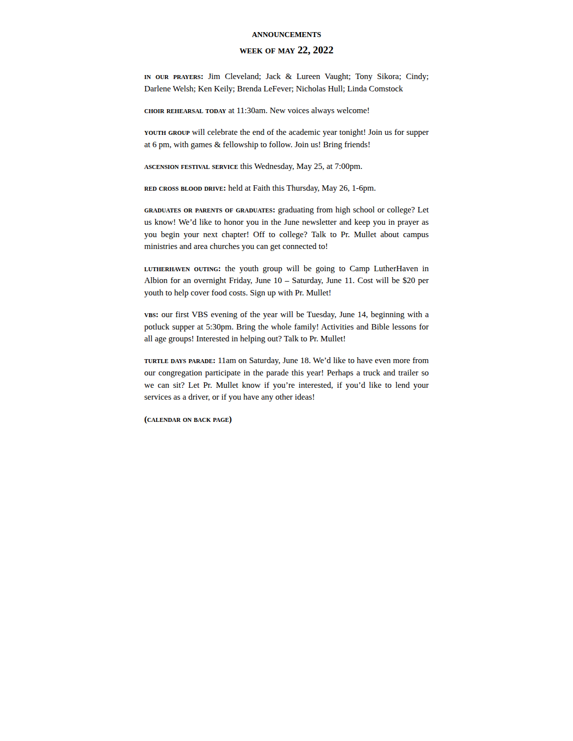Announcements Week of May 22, 2022
In Our Prayers: Jim Cleveland; Jack & Lureen Vaught; Tony Sikora; Cindy; Darlene Welsh; Ken Keily; Brenda LeFever; Nicholas Hull; Linda Comstock
Choir Rehearsal today at 11:30am. New voices always welcome!
Youth Group will celebrate the end of the academic year tonight! Join us for supper at 6 pm, with games & fellowship to follow. Join us! Bring friends!
Ascension Festival Service this Wednesday, May 25, at 7:00pm.
Red Cross Blood Drive: held at Faith this Thursday, May 26, 1-6pm.
Graduates or Parents of Graduates: graduating from high school or college? Let us know! We’d like to honor you in the June newsletter and keep you in prayer as you begin your next chapter! Off to college? Talk to Pr. Mullet about campus ministries and area churches you can get connected to!
LutherHaven Outing: the youth group will be going to Camp LutherHaven in Albion for an overnight Friday, June 10 – Saturday, June 11. Cost will be $20 per youth to help cover food costs. Sign up with Pr. Mullet!
VBS: our first VBS evening of the year will be Tuesday, June 14, beginning with a potluck supper at 5:30pm. Bring the whole family! Activities and Bible lessons for all age groups! Interested in helping out? Talk to Pr. Mullet!
Turtle Days Parade: 11am on Saturday, June 18. We’d like to have even more from our congregation participate in the parade this year! Perhaps a truck and trailer so we can sit? Let Pr. Mullet know if you’re interested, if you’d like to lend your services as a driver, or if you have any other ideas!
(Calendar on Back Page)